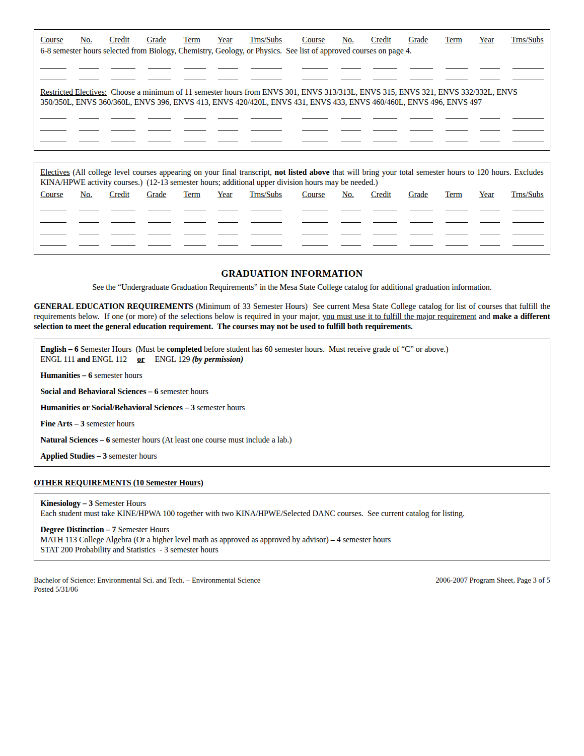Course No. Credit Grade Term Year Trns/Subs
Course No. Credit Grade Term Year Trns/Subs
6-8 semester hours selected from Biology, Chemistry, Geology, or Physics. See list of approved courses on page 4.
Restricted Electives: Choose a minimum of 11 semester hours from ENVS 301, ENVS 313/313L, ENVS 315, ENVS 321, ENVS 332/332L, ENVS 350/350L, ENVS 360/360L, ENVS 396, ENVS 413, ENVS 420/420L, ENVS 431, ENVS 433, ENVS 460/460L, ENVS 496, ENVS 497
Electives (All college level courses appearing on your final transcript, not listed above that will bring your total semester hours to 120 hours. Excludes KINA/HPWE activity courses.) (12-13 semester hours; additional upper division hours may be needed.)
Course No. Credit Grade Term Year Trns/Subs
Course No. Credit Grade Term Year Trns/Subs
GRADUATION INFORMATION
See the “Undergraduate Graduation Requirements” in the Mesa State College catalog for additional graduation information.
GENERAL EDUCATION REQUIREMENTS (Minimum of 33 Semester Hours) See current Mesa State College catalog for list of courses that fulfill the requirements below. If one (or more) of the selections below is required in your major, you must use it to fulfill the major requirement and make a different selection to meet the general education requirement. The courses may not be used to fulfill both requirements.
English – 6 Semester Hours (Must be completed before student has 60 semester hours. Must receive grade of “C” or above.)
ENGL 111 and ENGL 112 or ENGL 129 (by permission)
Humanities – 6 semester hours
Social and Behavioral Sciences – 6 semester hours
Humanities or Social/Behavioral Sciences – 3 semester hours
Fine Arts – 3 semester hours
Natural Sciences – 6 semester hours (At least one course must include a lab.)
Applied Studies – 3 semester hours
OTHER REQUIREMENTS (10 Semester Hours)
Kinesiology – 3 Semester Hours
Each student must take KINE/HPWA 100 together with two KINA/HPWE/Selected DANC courses. See current catalog for listing.
Degree Distinction – 7 Semester Hours
MATH 113 College Algebra (Or a higher level math as approved as approved by advisor) – 4 semester hours
STAT 200 Probability and Statistics - 3 semester hours
Bachelor of Science: Environmental Sci. and Tech. – Environmental Science
Posted 5/31/06
2006-2007 Program Sheet, Page 3 of 5